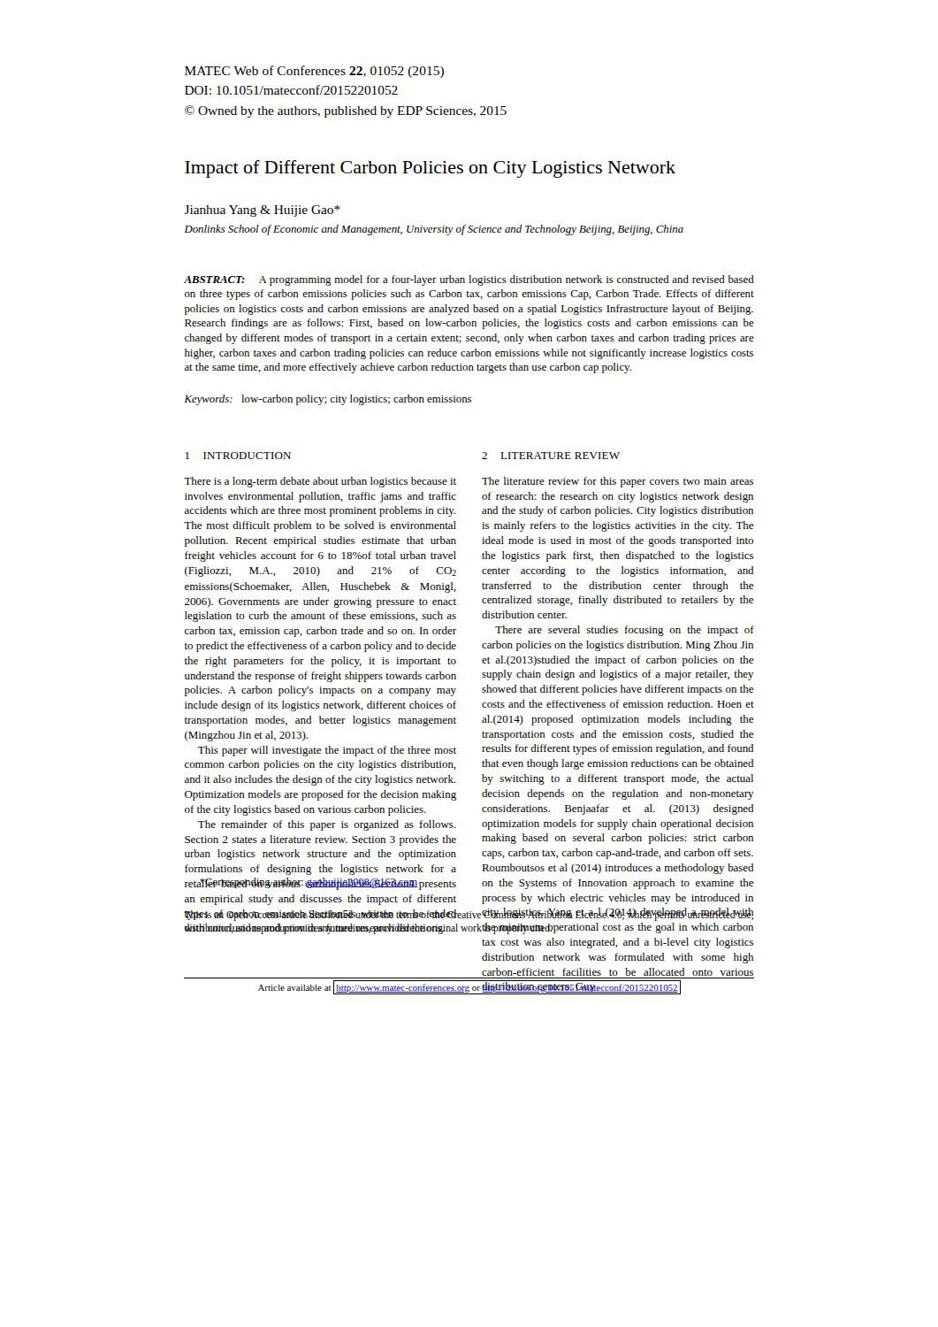MATEC Web of Conferences 22, 01052 (2015)
DOI: 10.1051/matecconf/20152201052
© Owned by the authors, published by EDP Sciences, 2015
Impact of Different Carbon Policies on City Logistics Network
Jianhua Yang & Huijie Gao*
Donlinks School of Economic and Management, University of Science and Technology Beijing, Beijing, China
ABSTRACT: A programming model for a four-layer urban logistics distribution network is constructed and revised based on three types of carbon emissions policies such as Carbon tax, carbon emissions Cap, Carbon Trade. Effects of different policies on logistics costs and carbon emissions are analyzed based on a spatial Logistics Infrastructure layout of Beijing. Research findings are as follows: First, based on low-carbon policies, the logistics costs and carbon emissions can be changed by different modes of transport in a certain extent; second, only when carbon taxes and carbon trading prices are higher, carbon taxes and carbon trading policies can reduce carbon emissions while not significantly increase logistics costs at the same time, and more effectively achieve carbon reduction targets than use carbon cap policy.
Keywords: low-carbon policy; city logistics; carbon emissions
1 INTRODUCTION
There is a long-term debate about urban logistics because it involves environmental pollution, traffic jams and traffic accidents which are three most prominent problems in city. The most difficult problem to be solved is environmental pollution. Recent empirical studies estimate that urban freight vehicles account for 6 to 18%of total urban travel (Figliozzi, M.A., 2010) and 21% of CO2 emissions(Schoemaker, Allen, Huschebek & Monigl, 2006). Governments are under growing pressure to enact legislation to curb the amount of these emissions, such as carbon tax, emission cap, carbon trade and so on. In order to predict the effectiveness of a carbon policy and to decide the right parameters for the policy, it is important to understand the response of freight shippers towards carbon policies. A carbon policy's impacts on a company may include design of its logistics network, different choices of transportation modes, and better logistics management (Mingzhou Jin et al, 2013).
This paper will investigate the impact of the three most common carbon policies on the city logistics distribution, and it also includes the design of the city logistics network. Optimization models are proposed for the decision making of the city logistics based on various carbon policies.
The remainder of this paper is organized as follows. Section 2 states a literature review. Section 3 provides the urban logistics network structure and the optimization formulations of designing the logistics network for a retailer based on various carbonpolicies.Section4 presents an empirical study and discusses the impact of different types of carbon emission.Section5is written to be ended with conclusions and provides future research directions.
2 LITERATURE REVIEW
The literature review for this paper covers two main areas of research: the research on city logistics network design and the study of carbon policies. City logistics distribution is mainly refers to the logistics activities in the city. The ideal mode is used in most of the goods transported into the logistics park first, then dispatched to the logistics center according to the logistics information, and transferred to the distribution center through the centralized storage, finally distributed to retailers by the distribution center.
There are several studies focusing on the impact of carbon policies on the logistics distribution. Ming Zhou Jin et al.(2013)studied the impact of carbon policies on the supply chain design and logistics of a major retailer, they showed that different policies have different impacts on the costs and the effectiveness of emission reduction. Hoen et al.(2014) proposed optimization models including the transportation costs and the emission costs, studied the results for different types of emission regulation, and found that even though large emission reductions can be obtained by switching to a different transport mode, the actual decision depends on the regulation and non-monetary considerations. Benjaafar et al. (2013) designed optimization models for supply chain operational decision making based on several carbon policies: strict carbon caps, carbon tax, carbon cap-and-trade, and carbon off sets. Roumboutsos et al (2014) introduces a methodology based on the Systems of Innovation approach to examine the process by which electric vehicles may be introduced in city logistics. Yang et a l (2014) developed a model with the minimum operational cost as the goal in which carbon tax cost was also integrated, and a bi-level city logistics distribution network was formulated with some high carbon-efficient facilities to be allocated onto various distribution centers. Guy
*Corresponding author: gaohuijie2008@163.com
This is an Open Access article distributed under the terms of the Creative Commons Attribution License 4.0, which permits unrestricted use, distribution, and reproduction in any medium, provided the original work is properly cited.
Article available at http://www.matec-conferences.org or http://dx.doi.org/10.1051/matecconf/20152201052